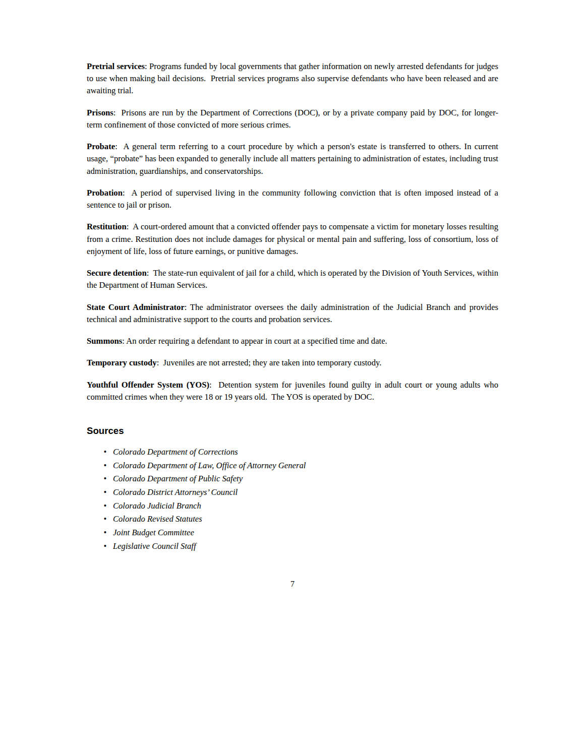Pretrial services: Programs funded by local governments that gather information on newly arrested defendants for judges to use when making bail decisions. Pretrial services programs also supervise defendants who have been released and are awaiting trial.
Prisons: Prisons are run by the Department of Corrections (DOC), or by a private company paid by DOC, for longer-term confinement of those convicted of more serious crimes.
Probate: A general term referring to a court procedure by which a person's estate is transferred to others. In current usage, “probate” has been expanded to generally include all matters pertaining to administration of estates, including trust administration, guardianships, and conservatorships.
Probation: A period of supervised living in the community following conviction that is often imposed instead of a sentence to jail or prison.
Restitution: A court-ordered amount that a convicted offender pays to compensate a victim for monetary losses resulting from a crime. Restitution does not include damages for physical or mental pain and suffering, loss of consortium, loss of enjoyment of life, loss of future earnings, or punitive damages.
Secure detention: The state-run equivalent of jail for a child, which is operated by the Division of Youth Services, within the Department of Human Services.
State Court Administrator: The administrator oversees the daily administration of the Judicial Branch and provides technical and administrative support to the courts and probation services.
Summons: An order requiring a defendant to appear in court at a specified time and date.
Temporary custody: Juveniles are not arrested; they are taken into temporary custody.
Youthful Offender System (YOS): Detention system for juveniles found guilty in adult court or young adults who committed crimes when they were 18 or 19 years old. The YOS is operated by DOC.
Sources
Colorado Department of Corrections
Colorado Department of Law, Office of Attorney General
Colorado Department of Public Safety
Colorado District Attorneys’ Council
Colorado Judicial Branch
Colorado Revised Statutes
Joint Budget Committee
Legislative Council Staff
7